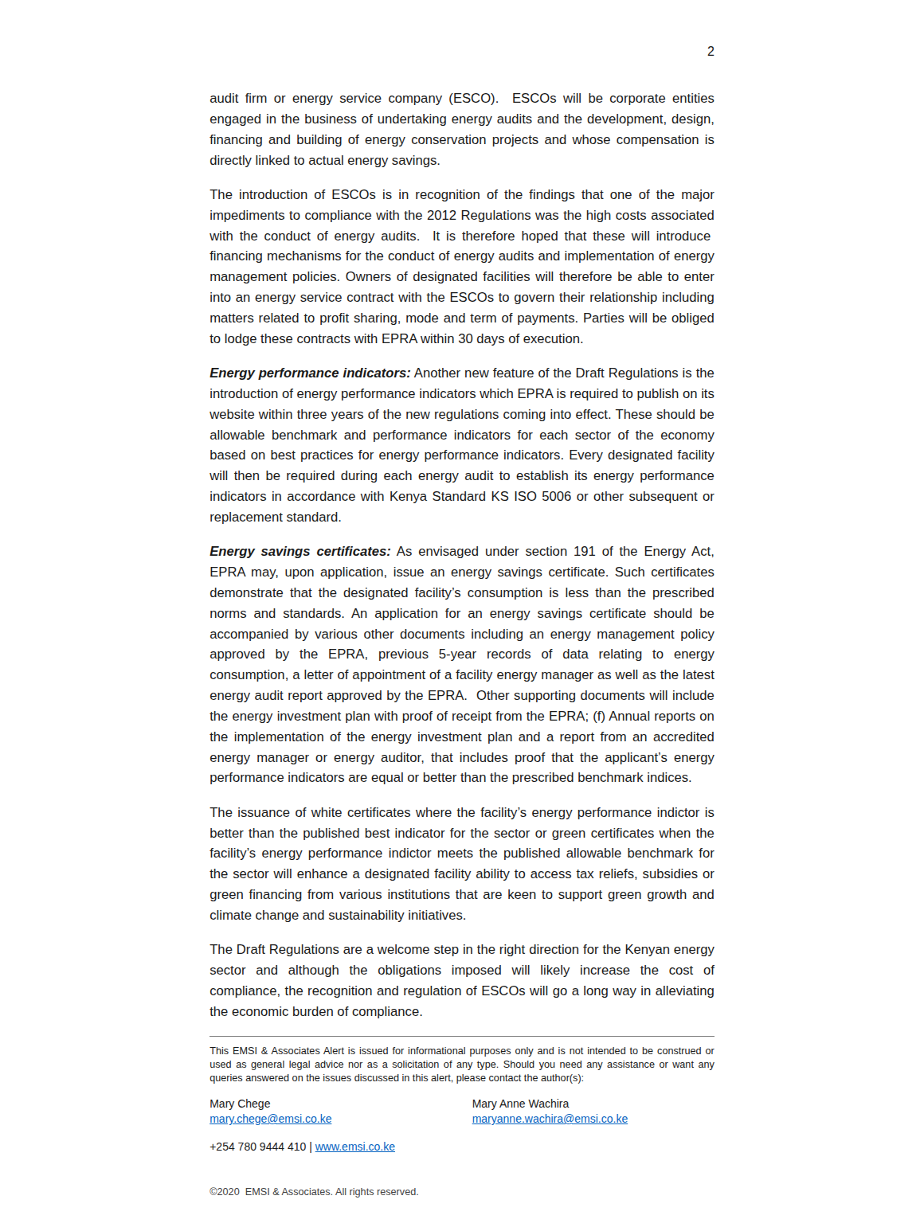2
audit firm or energy service company (ESCO). ESCOs will be corporate entities engaged in the business of undertaking energy audits and the development, design, financing and building of energy conservation projects and whose compensation is directly linked to actual energy savings.
The introduction of ESCOs is in recognition of the findings that one of the major impediments to compliance with the 2012 Regulations was the high costs associated with the conduct of energy audits. It is therefore hoped that these will introduce financing mechanisms for the conduct of energy audits and implementation of energy management policies. Owners of designated facilities will therefore be able to enter into an energy service contract with the ESCOs to govern their relationship including matters related to profit sharing, mode and term of payments. Parties will be obliged to lodge these contracts with EPRA within 30 days of execution.
Energy performance indicators: Another new feature of the Draft Regulations is the introduction of energy performance indicators which EPRA is required to publish on its website within three years of the new regulations coming into effect. These should be allowable benchmark and performance indicators for each sector of the economy based on best practices for energy performance indicators. Every designated facility will then be required during each energy audit to establish its energy performance indicators in accordance with Kenya Standard KS ISO 5006 or other subsequent or replacement standard.
Energy savings certificates: As envisaged under section 191 of the Energy Act, EPRA may, upon application, issue an energy savings certificate. Such certificates demonstrate that the designated facility’s consumption is less than the prescribed norms and standards. An application for an energy savings certificate should be accompanied by various other documents including an energy management policy approved by the EPRA, previous 5-year records of data relating to energy consumption, a letter of appointment of a facility energy manager as well as the latest energy audit report approved by the EPRA. Other supporting documents will include the energy investment plan with proof of receipt from the EPRA; (f) Annual reports on the implementation of the energy investment plan and a report from an accredited energy manager or energy auditor, that includes proof that the applicant’s energy performance indicators are equal or better than the prescribed benchmark indices.
The issuance of white certificates where the facility’s energy performance indictor is better than the published best indicator for the sector or green certificates when the facility’s energy performance indictor meets the published allowable benchmark for the sector will enhance a designated facility ability to access tax reliefs, subsidies or green financing from various institutions that are keen to support green growth and climate change and sustainability initiatives.
The Draft Regulations are a welcome step in the right direction for the Kenyan energy sector and although the obligations imposed will likely increase the cost of compliance, the recognition and regulation of ESCOs will go a long way in alleviating the economic burden of compliance.
This EMSI & Associates Alert is issued for informational purposes only and is not intended to be construed or used as general legal advice nor as a solicitation of any type. Should you need any assistance or want any queries answered on the issues discussed in this alert, please contact the author(s):
| Mary Chege mary.chege@emsi.co.ke | Mary Anne Wachira maryanne.wachira@emsi.co.ke |
+254 780 9444 410 | www.emsi.co.ke
©2020 EMSI & Associates. All rights reserved.